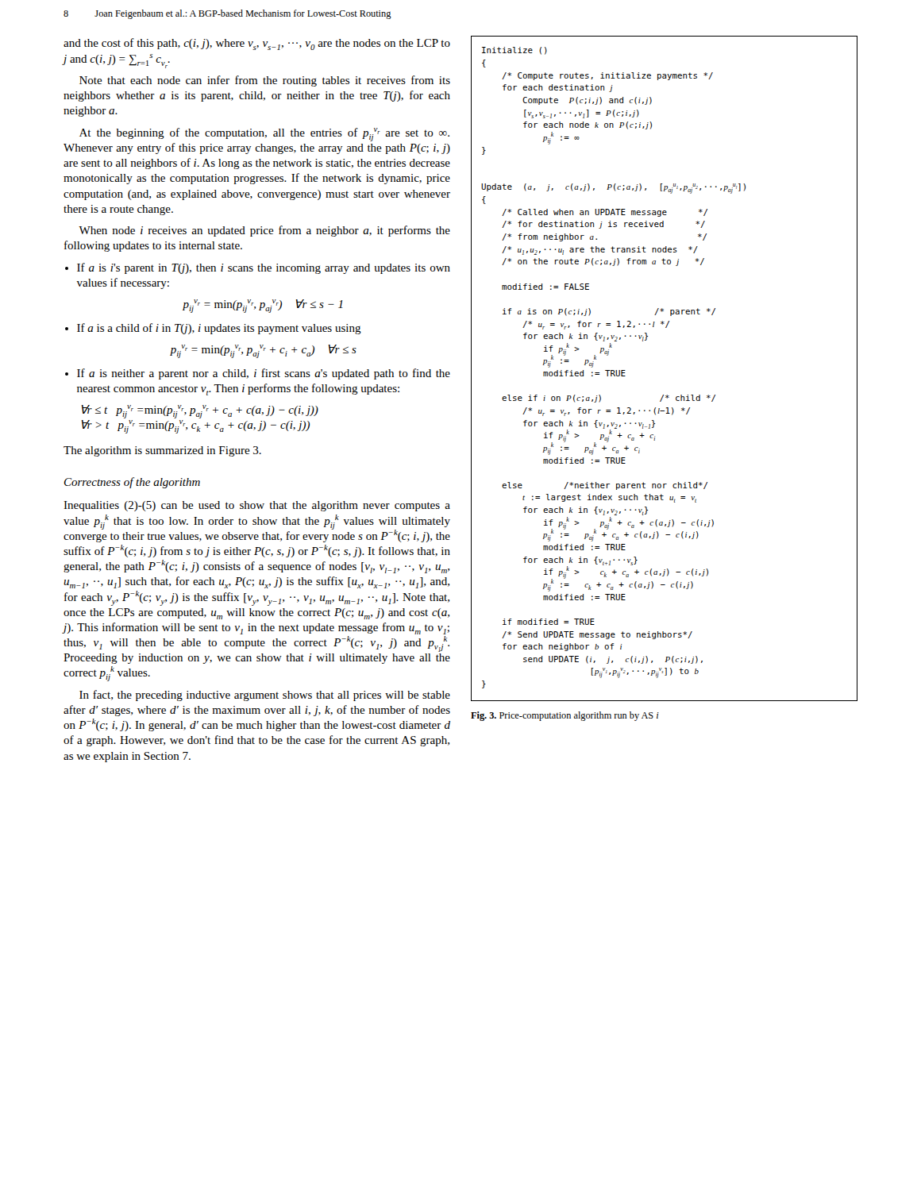8
Joan Feigenbaum et al.: A BGP-based Mechanism for Lowest-Cost Routing
and the cost of this path, c(i, j), where vs, vs−1, ···, v0 are the nodes on the LCP to j and c(i, j) = ∑r=1s cvr.
Note that each node can infer from the routing tables it receives from its neighbors whether a is its parent, child, or neither in the tree T(j), for each neighbor a.
At the beginning of the computation, all the entries of pijvr are set to ∞. Whenever any entry of this price array changes, the array and the path P(c; i, j) are sent to all neighbors of i. As long as the network is static, the entries decrease monotonically as the computation progresses. If the network is dynamic, price computation (and, as explained above, convergence) must start over whenever there is a route change.
When node i receives an updated price from a neighbor a, it performs the following updates to its internal state.
If a is i's parent in T(j), then i scans the incoming array and updates its own values if necessary:
pijvr = min(pijvr, pajvr) ∀r ≤ s − 1
If a is a child of i in T(j), i updates its payment values using
pijvr = min(pijvr, pajvr + ci + ca) ∀r ≤ s
If a is neither a parent nor a child, i first scans a's updated path to find the nearest common ancestor vt. Then i performs the following updates:
∀r ≤ t pijvr =min(pijvr, pajvr + ca + c(a, j) − c(i, j))
∀r > t pijvr =min(pijvr, ck + ca + c(a, j) − c(i, j))
The algorithm is summarized in Figure 3.
Correctness of the algorithm
Inequalities (2)-(5) can be used to show that the algorithm never computes a value pijk that is too low. In order to show that the pijk values will ultimately converge to their true values, we observe that, for every node s on P−k(c; i, j), the suffix of P−k(c; i, j) from s to j is either P(c, s, j) or P−k(c; s, j). It follows that, in general, the path P−k(c; i, j) consists of a sequence of nodes [vl, vl−1, ··, v1, um, um−1, ··, u1] such that, for each ux, P(c; ux, j) is the suffix [ux, ux−1, ··, u1], and, for each vy, P−k(c; vy, j) is the suffix [vy, vy−1, ··, v1, um, um−1, ··, u1]. Note that, once the LCPs are computed, um will know the correct P(c; um, j) and cost c(a, j). This information will be sent to v1 in the next update message from um to v1; thus, v1 will then be able to compute the correct P−k(c; v1, j) and pv1jk. Proceeding by induction on y, we can show that i will ultimately have all the correct pijk values.
In fact, the preceding inductive argument shows that all prices will be stable after d′ stages, where d′ is the maximum over all i, j, k, of the number of nodes on P−k(c; i, j). In general, d′ can be much higher than the lowest-cost diameter d of a graph. However, we don't find that to be the case for the current AS graph, as we explain in Section 7.
Initialize () { /* Compute routes, initialize payments */ for each destination j Compute P(c;i,j) and c(i,j) [vs,vs−1,···,v1] = P(c;i,j) for each node k on P(c;i,j) pijk := ∞ } Update (a, j, c(a,j), P(c;a,j), [paju1,paju2,···,pajul]) { /* Called when an UPDATE message */ /* for destination j is received */ /* from neighbor a. */ /* u1,u2,···ul are the transit nodes */ /* on the route P(c;a,j) from a to j */ modified := FALSE if a is on P(c;i,j) /* parent */ /* ur = vr, for r = 1,2,···l */ for each k in {v1,v2,···vl} if pijk > pajk pijk := pajk modified := TRUE else if i on P(c;a,j) /* child */ /* ur = vr, for r = 1,2,···(l−1) */ for each k in {v1,v2,···vl−1} if pijk > pajk + ca + ci pijk := pajk + ca + ci modified := TRUE else /*neither parent nor child*/ t := largest index such that ut = vt for each k in {v1,v2,···vt} if pijk > pajk + ca + c(a,j) − c(i,j) pijk := pajk + ca + c(a,j) − c(i,j) modified := TRUE for each k in {vt+1···vs} if pijk > ck + ca + c(a,j) − c(i,j) pijk := ck + ca + c(a,j) − c(i,j) modified := TRUE if modified = TRUE /* Send UPDATE message to neighbors*/ for each neighbor b of i send UPDATE (i, j, c(i,j), P(c;i,j), [pijv1,pijv2,···,pijvs]) to b }
Fig. 3. Price-computation algorithm run by AS i